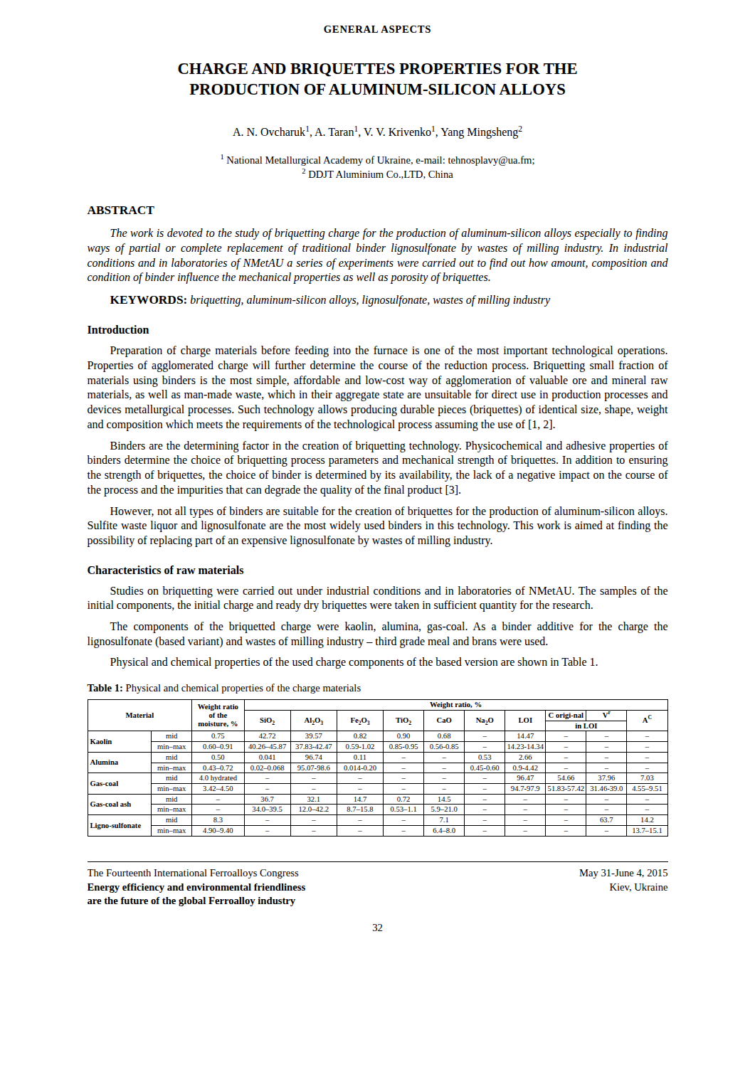GENERAL ASPECTS
CHARGE AND BRIQUETTES PROPERTIES FOR THE
PRODUCTION OF ALUMINUM-SILICON ALLOYS
A. N. Ovcharuk1, A. Taran1, V. V. Krivenko1, Yang Mingsheng2
1 National Metallurgical Academy of Ukraine, e-mail: tehnosplavy@ua.fm;
2 DDJT Aluminium Co.,LTD, China
ABSTRACT
The work is devoted to the study of briquetting charge for the production of aluminum-silicon alloys especially to finding ways of partial or complete replacement of traditional binder lignosulfonate by wastes of milling industry. In industrial conditions and in laboratories of NMetAU a series of experiments were carried out to find out how amount, composition and condition of binder influence the mechanical properties as well as porosity of briquettes.
KEYWORDS: briquetting, aluminum-silicon alloys, lignosulfonate, wastes of milling industry
Introduction
Preparation of charge materials before feeding into the furnace is one of the most important technological operations. Properties of agglomerated charge will further determine the course of the reduction process. Briquetting small fraction of materials using binders is the most simple, affordable and low-cost way of agglomeration of valuable ore and mineral raw materials, as well as man-made waste, which in their aggregate state are unsuitable for direct use in production processes and devices metallurgical processes. Such technology allows producing durable pieces (briquettes) of identical size, shape, weight and composition which meets the requirements of the technological process assuming the use of [1, 2].
Binders are the determining factor in the creation of briquetting technology. Physicochemical and adhesive properties of binders determine the choice of briquetting process parameters and mechanical strength of briquettes. In addition to ensuring the strength of briquettes, the choice of binder is determined by its availability, the lack of a negative impact on the course of the process and the impurities that can degrade the quality of the final product [3].
However, not all types of binders are suitable for the creation of briquettes for the production of aluminum-silicon alloys. Sulfite waste liquor and lignosulfonate are the most widely used binders in this technology. This work is aimed at finding the possibility of replacing part of an expensive lignosulfonate by wastes of milling industry.
Characteristics of raw materials
Studies on briquetting were carried out under industrial conditions and in laboratories of NMetAU. The samples of the initial components, the initial charge and ready dry briquettes were taken in sufficient quantity for the research.
The components of the briquetted charge were kaolin, alumina, gas-coal. As a binder additive for the charge the lignosulfonate (based variant) and wastes of milling industry – third grade meal and brans were used.
Physical and chemical properties of the used charge components of the based version are shown in Table 1.
Table 1: Physical and chemical properties of the charge materials
| Material | Weight ratio of the moisture, % | Weight ratio, % |
| --- | --- | --- |
| SiO 2 | Al 2 O 3 | Fe 2 O 3 | TiO 2 | CaO | Na 2 O | LOI | C origi-nal | V r | A C |
| in LOI |
| Kaolin | mid | 0.75 | 42.72 | 39.57 | 0.82 | 0.90 | 0.68 | – | 14.47 | – | – | – |
| min–max | 0.60–0.91 | 40.26–45.87 | 37.83-42.47 | 0.59-1.02 | 0.85-0.95 | 0.56-0.85 | – | 14.23-14.34 | – | – | – |
| Alumina | mid | 0.50 | 0.041 | 96.74 | 0.11 | – | – | 0.53 | 2.66 | – | – | – |
| min–max | 0.43–0.72 | 0.02–0.068 | 95.07-98.6 | 0.014-0.20 | – | – | 0.45-0.60 | 0.9-4.42 | – | – | – |
| Gas-coal | mid | 4.0 hydrated | – | – | – | – | – | – | 96.47 | 54.66 | 37.96 | 7.03 |
| min–max | 3.42–4.50 | – | – | – | – | – | – | 94.7-97.9 | 51.83-57.42 | 31.46-39.0 | 4.55–9.51 |
| Gas-coal ash | mid | – | 36.7 | 32.1 | 14.7 | 0.72 | 14.5 | – | – | – | – | – |
| min–max | – | 34.0–39.5 | 12.0–42.2 | 8.7–15.8 | 0.53–1.1 | 5.9–21.0 | – | – | – | – | – |
| Ligno-sulfonate | mid | 8.3 | – | – | – | – | 7.1 | – | – | – | 63.7 | 14.2 |
| min–max | 4.90–9.40 | – | – | – | – | 6.4–8.0 | – | – | – | – | 13.7–15.1 |
The Fourteenth International Ferroalloys Congress
Energy efficiency and environmental friendliness
are the future of the global Ferroalloy industry
May 31-June 4, 2015
Kiev, Ukraine
32